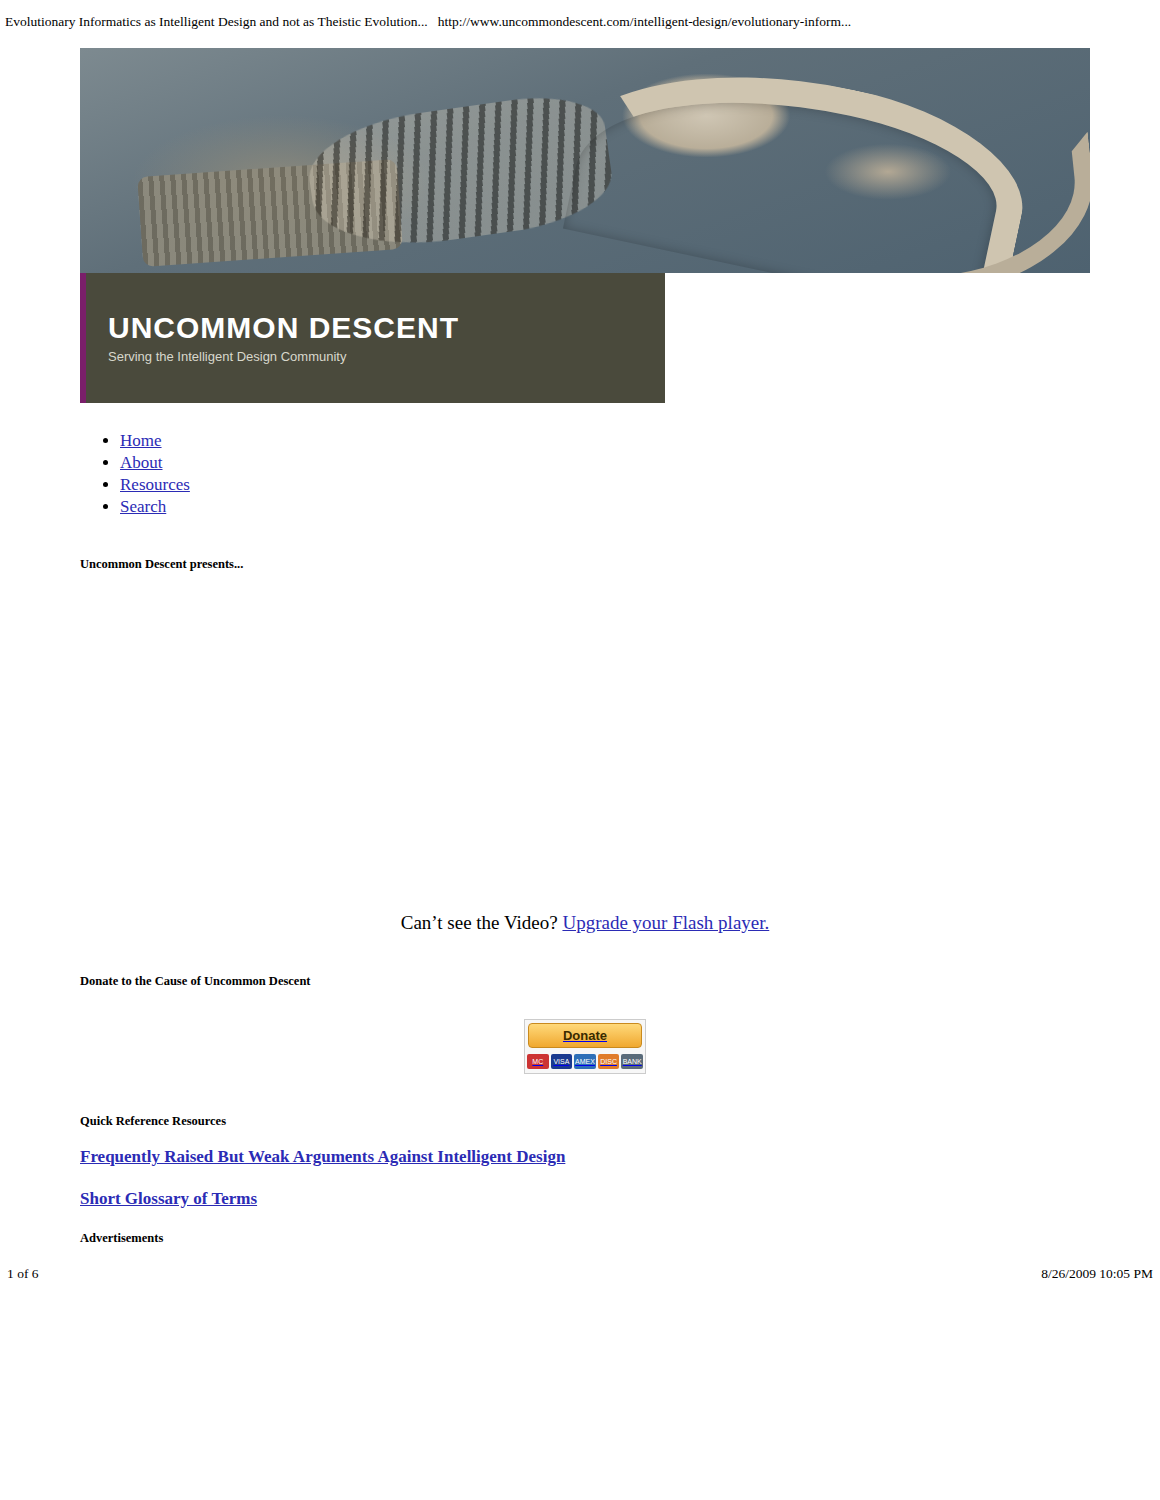Evolutionary Informatics as Intelligent Design and not as Theistic Evolution... http://www.uncommondescent.com/intelligent-design/evolutionary-inform...
UNCOMMON DESCENT
Serving the Intelligent Design Community
Home
About
Resources
Search
Uncommon Descent presents...
Can’t see the Video? Upgrade your Flash player.
Donate to the Cause of Uncommon Descent
Donate
MC VISA AMEX DISC BANK
Quick Reference Resources
Frequently Raised But Weak Arguments Against Intelligent Design Short Glossary of Terms
Advertisements
1 of 6 8/26/2009 10:05 PM